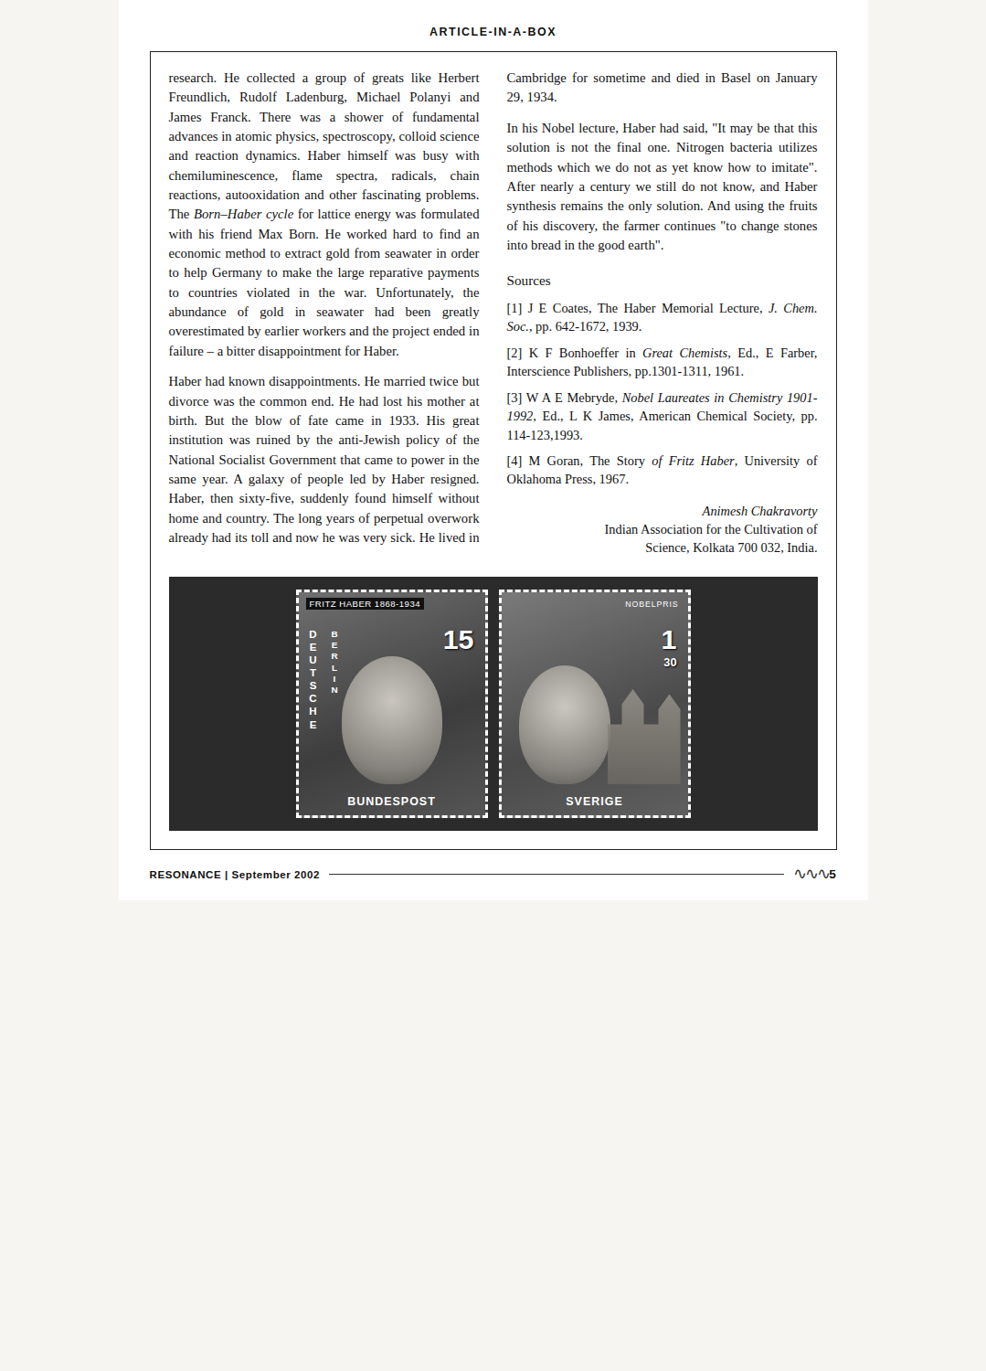ARTICLE-IN-A-BOX
research. He collected a group of greats like Herbert Freundlich, Rudolf Ladenburg, Michael Polanyi and James Franck. There was a shower of fundamental advances in atomic physics, spectroscopy, colloid science and reaction dynamics. Haber himself was busy with chemiluminescence, flame spectra, radicals, chain reactions, autooxidation and other fascinating problems. The Born–Haber cycle for lattice energy was formulated with his friend Max Born. He worked hard to find an economic method to extract gold from seawater in order to help Germany to make the large reparative payments to countries violated in the war. Unfortunately, the abundance of gold in seawater had been greatly overestimated by earlier workers and the project ended in failure – a bitter disappointment for Haber.
Haber had known disappointments. He married twice but divorce was the common end. He had lost his mother at birth. But the blow of fate came in 1933. His great institution was ruined by the anti-Jewish policy of the National Socialist Government that came to power in the same year. A galaxy of people led by Haber resigned. Haber, then sixty-five, suddenly found himself without home and country. The long years of perpetual overwork already had its toll and now he was very sick. He lived in Cambridge for sometime and died in Basel on January 29, 1934.
In his Nobel lecture, Haber had said, "It may be that this solution is not the final one. Nitrogen bacteria utilizes methods which we do not as yet know how to imitate". After nearly a century we still do not know, and Haber synthesis remains the only solution. And using the fruits of his discovery, the farmer continues "to change stones into bread in the good earth".
Sources
[1] J E Coates, The Haber Memorial Lecture, J. Chem. Soc., pp. 642-1672, 1939.
[2] K F Bonhoeffer in Great Chemists, Ed., E Farber, Interscience Publishers, pp.1301-1311, 1961.
[3] W A E Mebryde, Nobel Laureates in Chemistry 1901-1992, Ed., L K James, American Chemical Society, pp. 114-123,1993.
[4] M Goran, The Story of Fritz Haber, University of Oklahoma Press, 1967.
Animesh Chakravorty
Indian Association for the Cultivation of
Science, Kolkata 700 032, India.
FRITZ HABER 1868-1934
15
DEUTSCHE
BERLIN
BUNDESPOST
NOBELPRIS
130
SVERIGE
RESONANCE | September 2002
∿∿∿
5